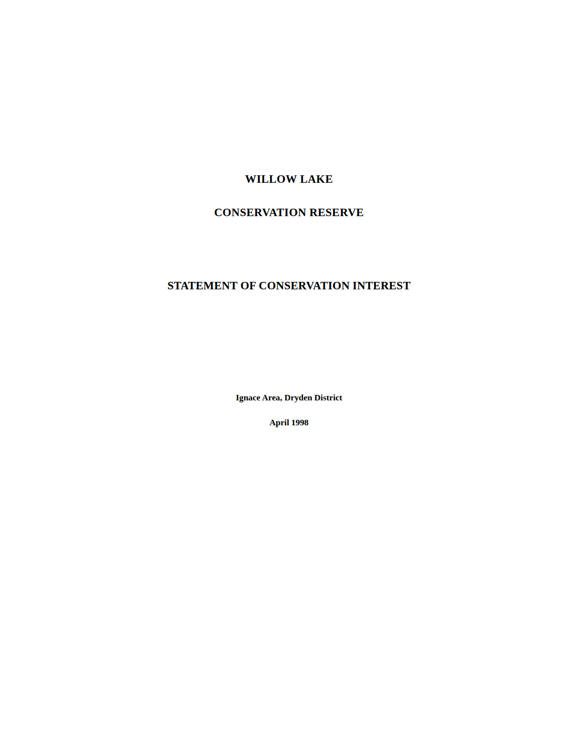WILLOW LAKE
CONSERVATION RESERVE
STATEMENT OF CONSERVATION INTEREST
Ignace Area, Dryden District
April 1998